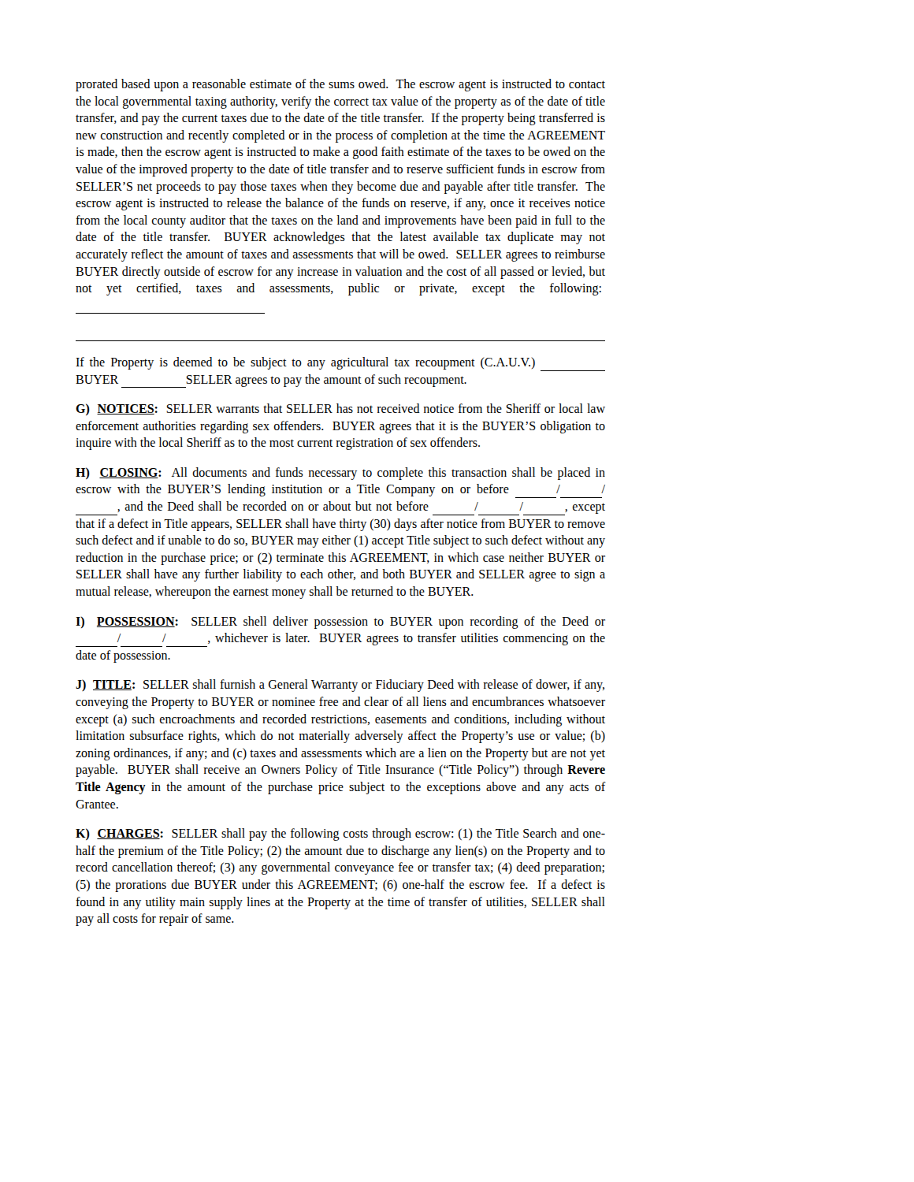prorated based upon a reasonable estimate of the sums owed. The escrow agent is instructed to contact the local governmental taxing authority, verify the correct tax value of the property as of the date of title transfer, and pay the current taxes due to the date of the title transfer. If the property being transferred is new construction and recently completed or in the process of completion at the time the AGREEMENT is made, then the escrow agent is instructed to make a good faith estimate of the taxes to be owed on the value of the improved property to the date of title transfer and to reserve sufficient funds in escrow from SELLER’S net proceeds to pay those taxes when they become due and payable after title transfer. The escrow agent is instructed to release the balance of the funds on reserve, if any, once it receives notice from the local county auditor that the taxes on the land and improvements have been paid in full to the date of the title transfer. BUYER acknowledges that the latest available tax duplicate may not accurately reflect the amount of taxes and assessments that will be owed. SELLER agrees to reimburse BUYER directly outside of escrow for any increase in valuation and the cost of all passed or levied, but not yet certified, taxes and assessments, public or private, except the following:
If the Property is deemed to be subject to any agricultural tax recoupment (C.A.U.V.) BUYER SELLER agrees to pay the amount of such recoupment.
G) NOTICES: SELLER warrants that SELLER has not received notice from the Sheriff or local law enforcement authorities regarding sex offenders. BUYER agrees that it is the BUYER’S obligation to inquire with the local Sheriff as to the most current registration of sex offenders.
H) CLOSING: All documents and funds necessary to complete this transaction shall be placed in escrow with the BUYER’S lending institution or a Title Company on or before / / , and the Deed shall be recorded on or about but not before / / , except that if a defect in Title appears, SELLER shall have thirty (30) days after notice from BUYER to remove such defect and if unable to do so, BUYER may either (1) accept Title subject to such defect without any reduction in the purchase price; or (2) terminate this AGREEMENT, in which case neither BUYER or SELLER shall have any further liability to each other, and both BUYER and SELLER agree to sign a mutual release, whereupon the earnest money shall be returned to the BUYER.
I) POSSESSION: SELLER shell deliver possession to BUYER upon recording of the Deed or / / , whichever is later. BUYER agrees to transfer utilities commencing on the date of possession.
J) TITLE: SELLER shall furnish a General Warranty or Fiduciary Deed with release of dower, if any, conveying the Property to BUYER or nominee free and clear of all liens and encumbrances whatsoever except (a) such encroachments and recorded restrictions, easements and conditions, including without limitation subsurface rights, which do not materially adversely affect the Property’s use or value; (b) zoning ordinances, if any; and (c) taxes and assessments which are a lien on the Property but are not yet payable. BUYER shall receive an Owners Policy of Title Insurance (“Title Policy”) through Revere Title Agency in the amount of the purchase price subject to the exceptions above and any acts of Grantee.
K) CHARGES: SELLER shall pay the following costs through escrow: (1) the Title Search and one-half the premium of the Title Policy; (2) the amount due to discharge any lien(s) on the Property and to record cancellation thereof; (3) any governmental conveyance fee or transfer tax; (4) deed preparation; (5) the prorations due BUYER under this AGREEMENT; (6) one-half the escrow fee. If a defect is found in any utility main supply lines at the Property at the time of transfer of utilities, SELLER shall pay all costs for repair of same.